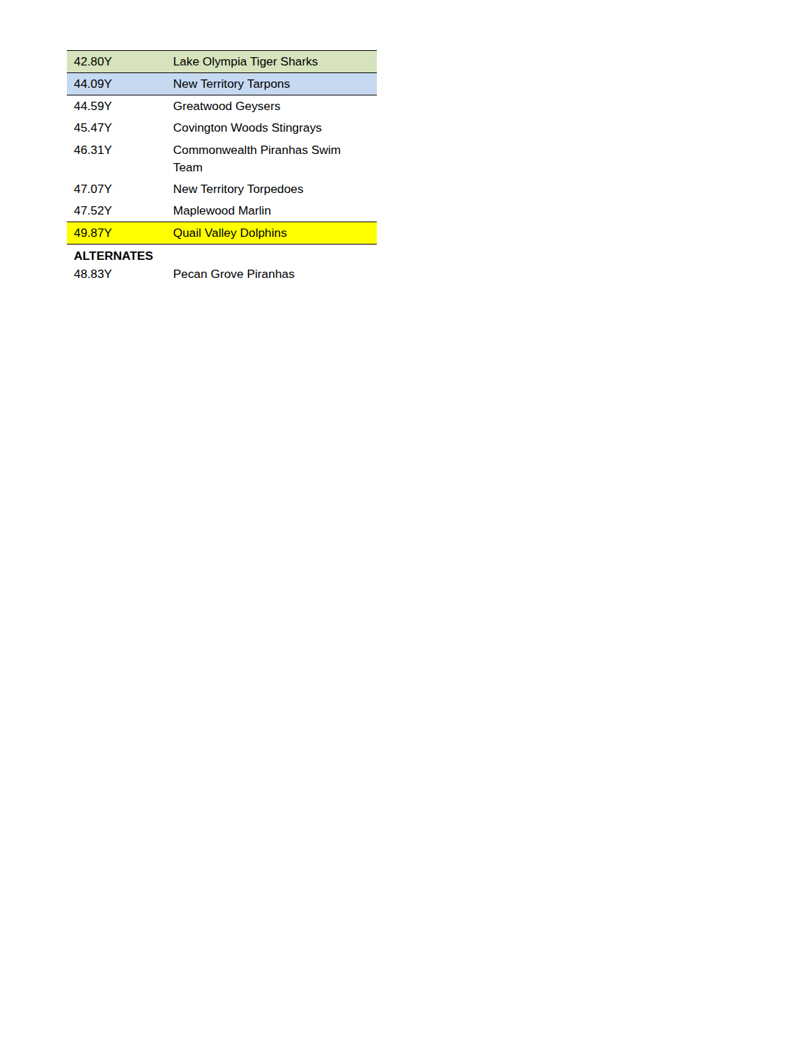| 42.80Y | Lake Olympia Tiger Sharks |
| 44.09Y | New Territory Tarpons |
| 44.59Y | Greatwood Geysers |
| 45.47Y | Covington Woods Stingrays |
| 46.31Y | Commonwealth Piranhas Swim Team |
| 47.07Y | New Territory Torpedoes |
| 47.52Y | Maplewood Marlin |
| 49.87Y | Quail Valley Dolphins |
ALTERNATES
| 48.83Y | Pecan Grove Piranhas |